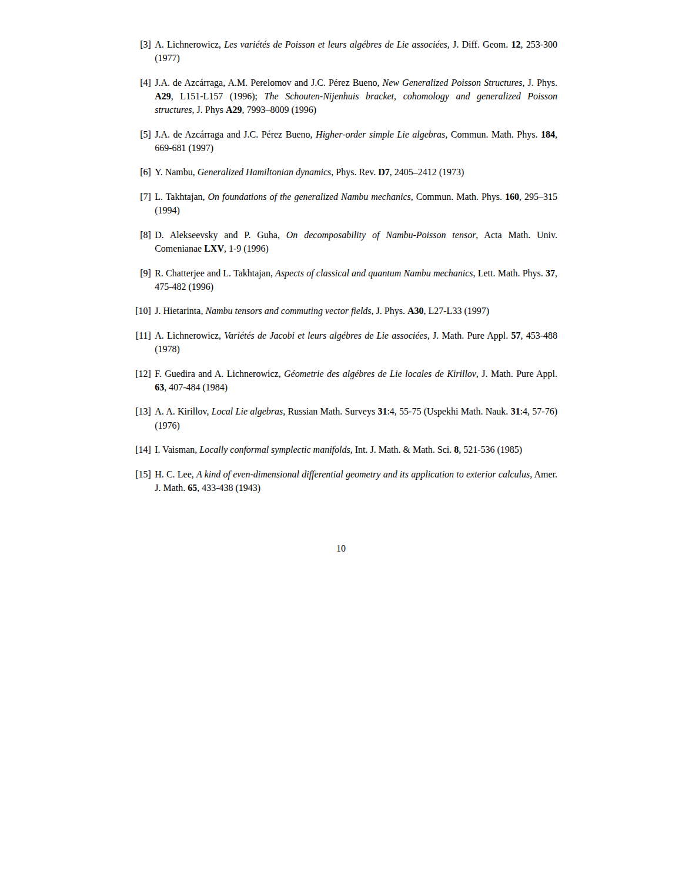[3] A. Lichnerowicz, Les variétés de Poisson et leurs algébres de Lie associées, J. Diff. Geom. 12, 253-300 (1977)
[4] J.A. de Azcárraga, A.M. Perelomov and J.C. Pérez Bueno, New Generalized Poisson Structures, J. Phys. A29, L151-L157 (1996); The Schouten-Nijenhuis bracket, cohomology and generalized Poisson structures, J. Phys A29, 7993–8009 (1996)
[5] J.A. de Azcárraga and J.C. Pérez Bueno, Higher-order simple Lie algebras, Commun. Math. Phys. 184, 669-681 (1997)
[6] Y. Nambu, Generalized Hamiltonian dynamics, Phys. Rev. D7, 2405–2412 (1973)
[7] L. Takhtajan, On foundations of the generalized Nambu mechanics, Commun. Math. Phys. 160, 295–315 (1994)
[8] D. Alekseevsky and P. Guha, On decomposability of Nambu-Poisson tensor, Acta Math. Univ. Comenianae LXV, 1-9 (1996)
[9] R. Chatterjee and L. Takhtajan, Aspects of classical and quantum Nambu mechanics, Lett. Math. Phys. 37, 475-482 (1996)
[10] J. Hietarinta, Nambu tensors and commuting vector fields, J. Phys. A30, L27-L33 (1997)
[11] A. Lichnerowicz, Variétés de Jacobi et leurs algébres de Lie associées, J. Math. Pure Appl. 57, 453-488 (1978)
[12] F. Guedira and A. Lichnerowicz, Géometrie des algébres de Lie locales de Kirillov, J. Math. Pure Appl. 63, 407-484 (1984)
[13] A. A. Kirillov, Local Lie algebras, Russian Math. Surveys 31:4, 55-75 (Uspekhi Math. Nauk. 31:4, 57-76) (1976)
[14] I. Vaisman, Locally conformal symplectic manifolds, Int. J. Math. & Math. Sci. 8, 521-536 (1985)
[15] H. C. Lee, A kind of even-dimensional differential geometry and its application to exterior calculus, Amer. J. Math. 65, 433-438 (1943)
10